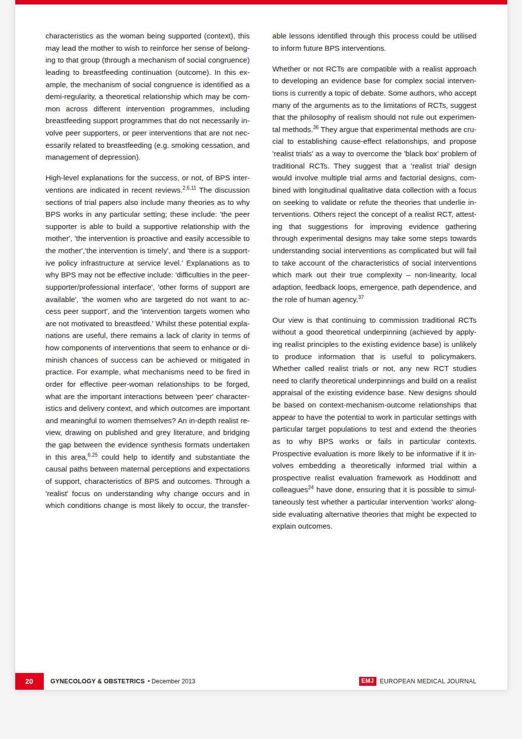characteristics as the woman being supported (context), this may lead the mother to wish to reinforce her sense of belonging to that group (through a mechanism of social congruence) leading to breastfeeding continuation (outcome). In this example, the mechanism of social congruence is identified as a demi-regularity, a theoretical relationship which may be common across different intervention programmes, including breastfeeding support programmes that do not necessarily involve peer supporters, or peer interventions that are not necessarily related to breastfeeding (e.g. smoking cessation, and management of depression).
High-level explanations for the success, or not, of BPS interventions are indicated in recent reviews.2,6,11 The discussion sections of trial papers also include many theories as to why BPS works in any particular setting; these include: 'the peer supporter is able to build a supportive relationship with the mother', 'the intervention is proactive and easily accessible to the mother','the intervention is timely', and 'there is a supportive policy infrastructure at service level.' Explanations as to why BPS may not be effective include: 'difficulties in the peer-supporter/professional interface', 'other forms of support are available', 'the women who are targeted do not want to access peer support', and the 'intervention targets women who are not motivated to breastfeed.' Whilst these potential explanations are useful, there remains a lack of clarity in terms of how components of interventions that seem to enhance or diminish chances of success can be achieved or mitigated in practice. For example, what mechanisms need to be fired in order for effective peer-woman relationships to be forged, what are the important interactions between 'peer' characteristics and delivery context, and which outcomes are important and meaningful to women themselves? An in-depth realist review, drawing on published and grey literature, and bridging the gap between the evidence synthesis formats undertaken in this area,6,25 could help to identify and substantiate the causal paths between maternal perceptions and expectations of support, characteristics of BPS and outcomes. Through a 'realist' focus on understanding why change occurs and in which conditions change is most likely to occur, the transferable lessons identified through this process could be utilised to inform future BPS interventions.
Whether or not RCTs are compatible with a realist approach to developing an evidence base for complex social interventions is currently a topic of debate. Some authors, who accept many of the arguments as to the limitations of RCTs, suggest that the philosophy of realism should not rule out experimental methods.36 They argue that experimental methods are crucial to establishing cause-effect relationships, and propose 'realist trials' as a way to overcome the 'black box' problem of traditional RCTs. They suggest that a 'realist trial' design would involve multiple trial arms and factorial designs, combined with longitudinal qualitative data collection with a focus on seeking to validate or refute the theories that underlie interventions. Others reject the concept of a realist RCT, attesting that suggestions for improving evidence gathering through experimental designs may take some steps towards understanding social interventions as complicated but will fail to take account of the characteristics of social interventions which mark out their true complexity – non-linearity, local adaption, feedback loops, emergence, path dependence, and the role of human agency.37
Our view is that continuing to commission traditional RCTs without a good theoretical underpinning (achieved by applying realist principles to the existing evidence base) is unlikely to produce information that is useful to policymakers. Whether called realist trials or not, any new RCT studies need to clarify theoretical underpinnings and build on a realist appraisal of the existing evidence base. New designs should be based on context-mechanism-outcome relationships that appear to have the potential to work in particular settings with particular target populations to test and extend the theories as to why BPS works or fails in particular contexts. Prospective evaluation is more likely to be informative if it involves embedding a theoretically informed trial within a prospective realist evaluation framework as Hoddinott and colleagues24 have done, ensuring that it is possible to simultaneously test whether a particular intervention 'works' alongside evaluating alternative theories that might be expected to explain outcomes.
20
GYNECOLOGY & OBSTETRICS • December 2013
EMJ EUROPEAN MEDICAL JOURNAL